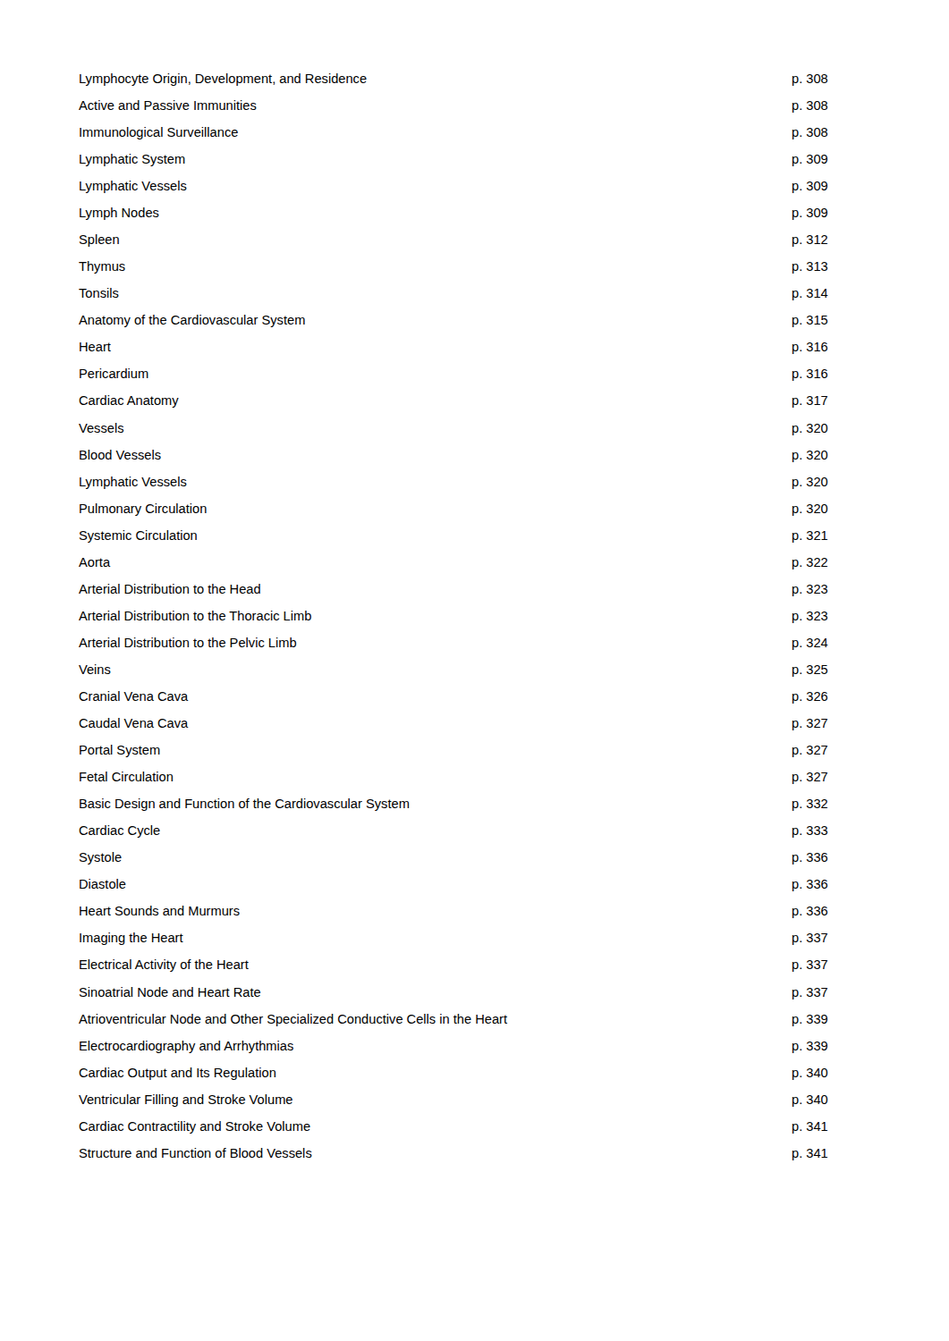| Lymphocyte Origin, Development, and Residence | p. 308 |
| Active and Passive Immunities | p. 308 |
| Immunological Surveillance | p. 308 |
| Lymphatic System | p. 309 |
| Lymphatic Vessels | p. 309 |
| Lymph Nodes | p. 309 |
| Spleen | p. 312 |
| Thymus | p. 313 |
| Tonsils | p. 314 |
| Anatomy of the Cardiovascular System | p. 315 |
| Heart | p. 316 |
| Pericardium | p. 316 |
| Cardiac Anatomy | p. 317 |
| Vessels | p. 320 |
| Blood Vessels | p. 320 |
| Lymphatic Vessels | p. 320 |
| Pulmonary Circulation | p. 320 |
| Systemic Circulation | p. 321 |
| Aorta | p. 322 |
| Arterial Distribution to the Head | p. 323 |
| Arterial Distribution to the Thoracic Limb | p. 323 |
| Arterial Distribution to the Pelvic Limb | p. 324 |
| Veins | p. 325 |
| Cranial Vena Cava | p. 326 |
| Caudal Vena Cava | p. 327 |
| Portal System | p. 327 |
| Fetal Circulation | p. 327 |
| Basic Design and Function of the Cardiovascular System | p. 332 |
| Cardiac Cycle | p. 333 |
| Systole | p. 336 |
| Diastole | p. 336 |
| Heart Sounds and Murmurs | p. 336 |
| Imaging the Heart | p. 337 |
| Electrical Activity of the Heart | p. 337 |
| Sinoatrial Node and Heart Rate | p. 337 |
| Atrioventricular Node and Other Specialized Conductive Cells in the Heart | p. 339 |
| Electrocardiography and Arrhythmias | p. 339 |
| Cardiac Output and Its Regulation | p. 340 |
| Ventricular Filling and Stroke Volume | p. 340 |
| Cardiac Contractility and Stroke Volume | p. 341 |
| Structure and Function of Blood Vessels | p. 341 |